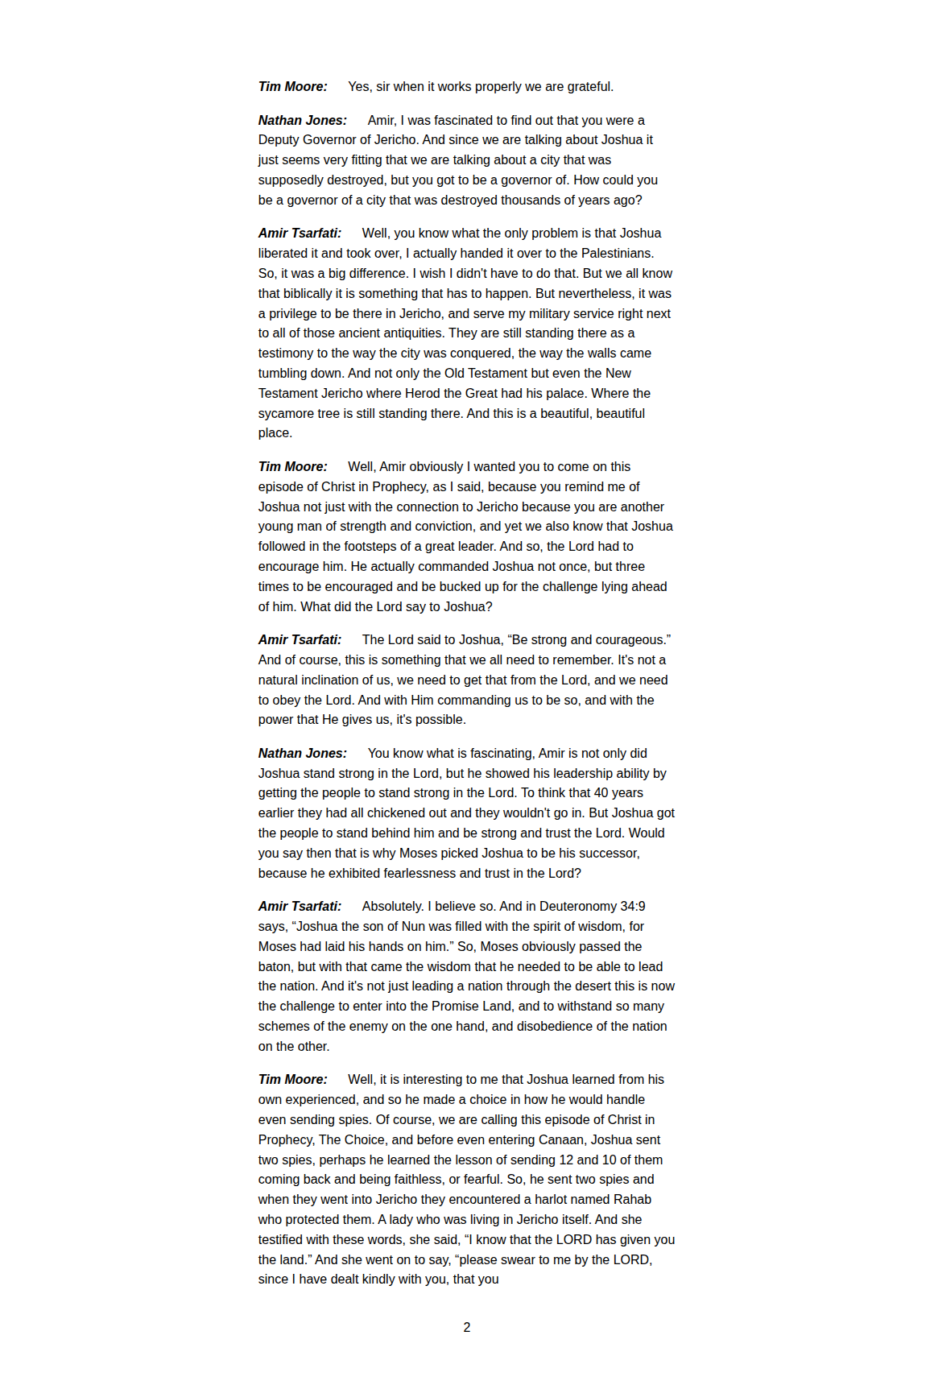Tim Moore: Yes, sir when it works properly we are grateful.
Nathan Jones: Amir, I was fascinated to find out that you were a Deputy Governor of Jericho. And since we are talking about Joshua it just seems very fitting that we are talking about a city that was supposedly destroyed, but you got to be a governor of. How could you be a governor of a city that was destroyed thousands of years ago?
Amir Tsarfati: Well, you know what the only problem is that Joshua liberated it and took over, I actually handed it over to the Palestinians. So, it was a big difference. I wish I didn't have to do that. But we all know that biblically it is something that has to happen. But nevertheless, it was a privilege to be there in Jericho, and serve my military service right next to all of those ancient antiquities. They are still standing there as a testimony to the way the city was conquered, the way the walls came tumbling down. And not only the Old Testament but even the New Testament Jericho where Herod the Great had his palace. Where the sycamore tree is still standing there. And this is a beautiful, beautiful place.
Tim Moore: Well, Amir obviously I wanted you to come on this episode of Christ in Prophecy, as I said, because you remind me of Joshua not just with the connection to Jericho because you are another young man of strength and conviction, and yet we also know that Joshua followed in the footsteps of a great leader. And so, the Lord had to encourage him. He actually commanded Joshua not once, but three times to be encouraged and be bucked up for the challenge lying ahead of him. What did the Lord say to Joshua?
Amir Tsarfati: The Lord said to Joshua, “Be strong and courageous.” And of course, this is something that we all need to remember. It's not a natural inclination of us, we need to get that from the Lord, and we need to obey the Lord. And with Him commanding us to be so, and with the power that He gives us, it's possible.
Nathan Jones: You know what is fascinating, Amir is not only did Joshua stand strong in the Lord, but he showed his leadership ability by getting the people to stand strong in the Lord. To think that 40 years earlier they had all chickened out and they wouldn't go in. But Joshua got the people to stand behind him and be strong and trust the Lord. Would you say then that is why Moses picked Joshua to be his successor, because he exhibited fearlessness and trust in the Lord?
Amir Tsarfati: Absolutely. I believe so. And in Deuteronomy 34:9 says, “Joshua the son of Nun was filled with the spirit of wisdom, for Moses had laid his hands on him.” So, Moses obviously passed the baton, but with that came the wisdom that he needed to be able to lead the nation. And it's not just leading a nation through the desert this is now the challenge to enter into the Promise Land, and to withstand so many schemes of the enemy on the one hand, and disobedience of the nation on the other.
Tim Moore: Well, it is interesting to me that Joshua learned from his own experienced, and so he made a choice in how he would handle even sending spies. Of course, we are calling this episode of Christ in Prophecy, The Choice, and before even entering Canaan, Joshua sent two spies, perhaps he learned the lesson of sending 12 and 10 of them coming back and being faithless, or fearful. So, he sent two spies and when they went into Jericho they encountered a harlot named Rahab who protected them. A lady who was living in Jericho itself. And she testified with these words, she said, “I know that the LORD has given you the land.” And she went on to say, “please swear to me by the LORD, since I have dealt kindly with you, that you
2